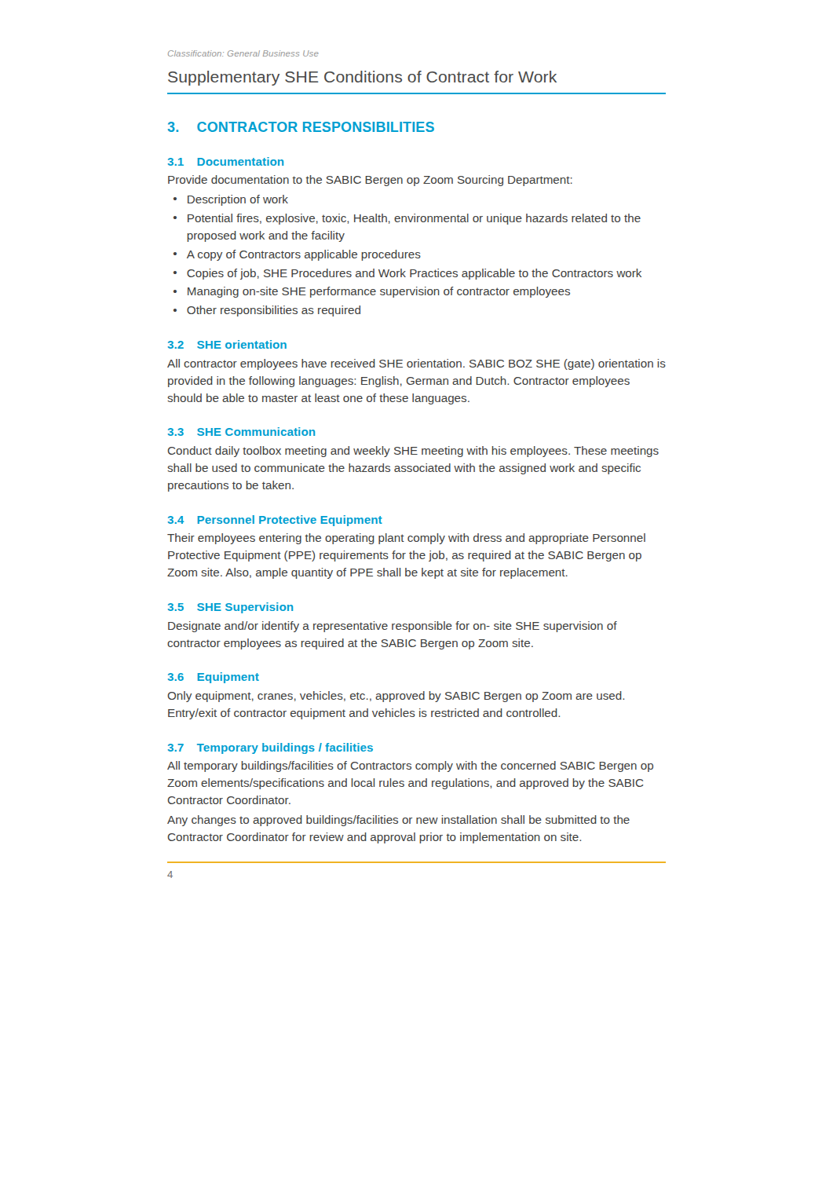Classification: General Business Use
Supplementary SHE Conditions of Contract for Work
3. CONTRACTOR RESPONSIBILITIES
3.1 Documentation
Provide documentation to the SABIC Bergen op Zoom Sourcing Department:
Description of work
Potential fires, explosive, toxic, Health, environmental or unique hazards related to the proposed work and the facility
A copy of Contractors applicable procedures
Copies of job, SHE Procedures and Work Practices applicable to the Contractors work
Managing on-site SHE performance supervision of contractor employees
Other responsibilities as required
3.2 SHE orientation
All contractor employees have received SHE orientation. SABIC BOZ SHE (gate) orientation is provided in the following languages: English, German and Dutch. Contractor employees should be able to master at least one of these languages.
3.3 SHE Communication
Conduct daily toolbox meeting and weekly SHE meeting with his employees. These meetings shall be used to communicate the hazards associated with the assigned work and specific precautions to be taken.
3.4 Personnel Protective Equipment
Their employees entering the operating plant comply with dress and appropriate Personnel Protective Equipment (PPE) requirements for the job, as required at the SABIC Bergen op Zoom site. Also, ample quantity of PPE shall be kept at site for replacement.
3.5 SHE Supervision
Designate and/or identify a representative responsible for on- site SHE supervision of contractor employees as required at the SABIC Bergen op Zoom site.
3.6 Equipment
Only equipment, cranes, vehicles, etc., approved by SABIC Bergen op Zoom are used. Entry/exit of contractor equipment and vehicles is restricted and controlled.
3.7 Temporary buildings / facilities
All temporary buildings/facilities of Contractors comply with the concerned SABIC Bergen op Zoom elements/specifications and local rules and regulations, and approved by the SABIC Contractor Coordinator.
Any changes to approved buildings/facilities or new installation shall be submitted to the Contractor Coordinator for review and approval prior to implementation on site.
4